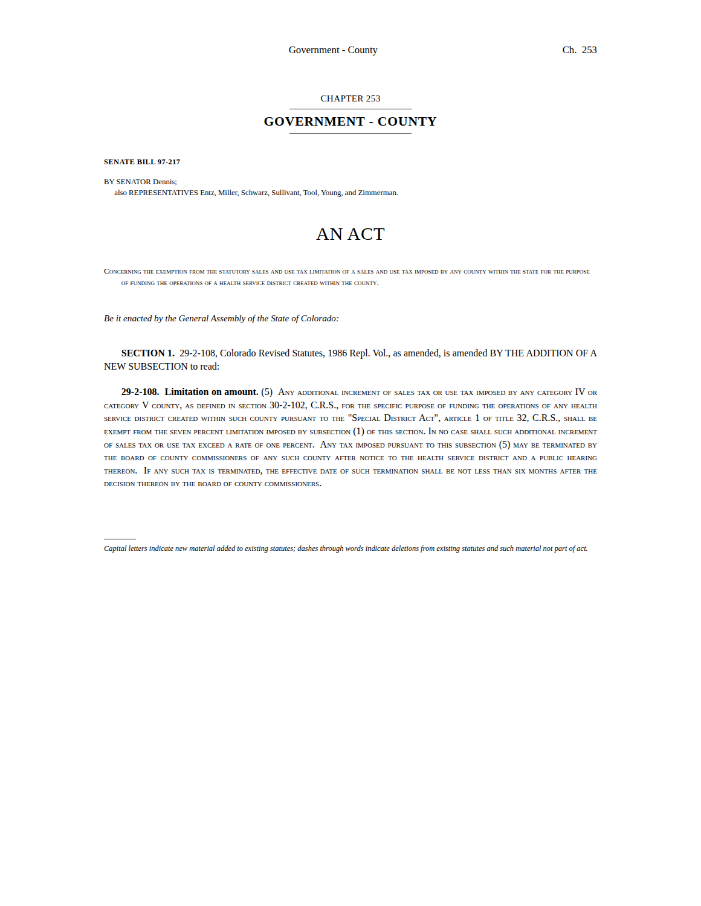Government - County Ch. 253
CHAPTER 253
GOVERNMENT - COUNTY
SENATE BILL 97-217
BY SENATOR Dennis; also REPRESENTATIVES Entz, Miller, Schwarz, Sullivant, Tool, Young, and Zimmerman.
AN ACT
Concerning the exemption from the statutory sales and use tax limitation of a sales and use tax imposed by any county within the state for the purpose of funding the operations of a health service district created within the county.
Be it enacted by the General Assembly of the State of Colorado:
SECTION 1. 29-2-108, Colorado Revised Statutes, 1986 Repl. Vol., as amended, is amended BY THE ADDITION OF A NEW SUBSECTION to read:
29-2-108. Limitation on amount. (5) Any additional increment of sales tax or use tax imposed by any category IV or category V county, as defined in section 30-2-102, C.R.S., for the specific purpose of funding the operations of any health service district created within such county pursuant to the "Special District Act", article 1 of title 32, C.R.S., shall be exempt from the seven percent limitation imposed by subsection (1) of this section. In no case shall such additional increment of sales tax or use tax exceed a rate of one percent. Any tax imposed pursuant to this subsection (5) may be terminated by the board of county commissioners of any such county after notice to the health service district and a public hearing thereon. If any such tax is terminated, the effective date of such termination shall be not less than six months after the decision thereon by the board of county commissioners.
Capital letters indicate new material added to existing statutes; dashes through words indicate deletions from existing statutes and such material not part of act.